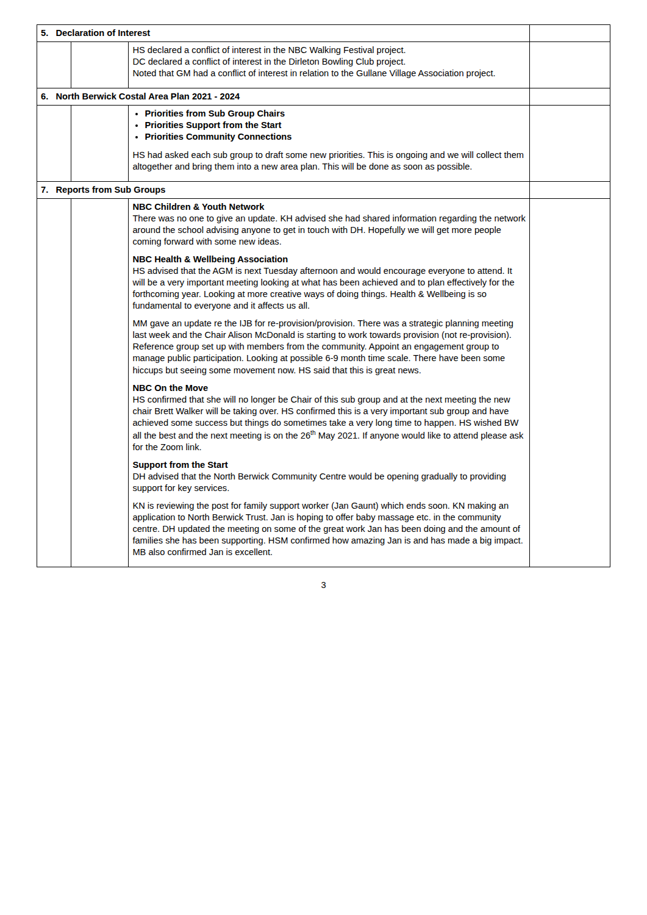| 5. Declaration of Interest | |
| | | HS declared a conflict of interest in the NBC Walking Festival project. DC declared a conflict of interest in the Dirleton Bowling Club project. Noted that GM had a conflict of interest in relation to the Gullane Village Association project. | |
| 6. North Berwick Costal Area Plan 2021 - 2024 | |
| | | Priorities from Sub Group Chairs Priorities Support from the Start Priorities Community Connections HS had asked each sub group to draft some new priorities. This is ongoing and we will collect them altogether and bring them into a new area plan. This will be done as soon as possible. | |
| 7. Reports from Sub Groups | |
| | | NBC Children & Youth Network There was no one to give an update. KH advised she had shared information regarding the network around the school advising anyone to get in touch with DH. Hopefully we will get more people coming forward with some new ideas. NBC Health & Wellbeing Association HS advised that the AGM is next Tuesday afternoon and would encourage everyone to attend. It will be a very important meeting looking at what has been achieved and to plan effectively for the forthcoming year. Looking at more creative ways of doing things. Health & Wellbeing is so fundamental to everyone and it affects us all. MM gave an update re the IJB for re-provision/provision. There was a strategic planning meeting last week and the Chair Alison McDonald is starting to work towards provision (not re-provision). Reference group set up with members from the community. Appoint an engagement group to manage public participation. Looking at possible 6-9 month time scale. There have been some hiccups but seeing some movement now. HS said that this is great news. NBC On the Move HS confirmed that she will no longer be Chair of this sub group and at the next meeting the new chair Brett Walker will be taking over. HS confirmed this is a very important sub group and have achieved some success but things do sometimes take a very long time to happen. HS wished BW all the best and the next meeting is on the 26 th May 2021. If anyone would like to attend please ask for the Zoom link. Support from the Start DH advised that the North Berwick Community Centre would be opening gradually to providing support for key services. KN is reviewing the post for family support worker (Jan Gaunt) which ends soon. KN making an application to North Berwick Trust. Jan is hoping to offer baby massage etc. in the community centre. DH updated the meeting on some of the great work Jan has been doing and the amount of families she has been supporting. HSM confirmed how amazing Jan is and has made a big impact. MB also confirmed Jan is excellent. | |
3